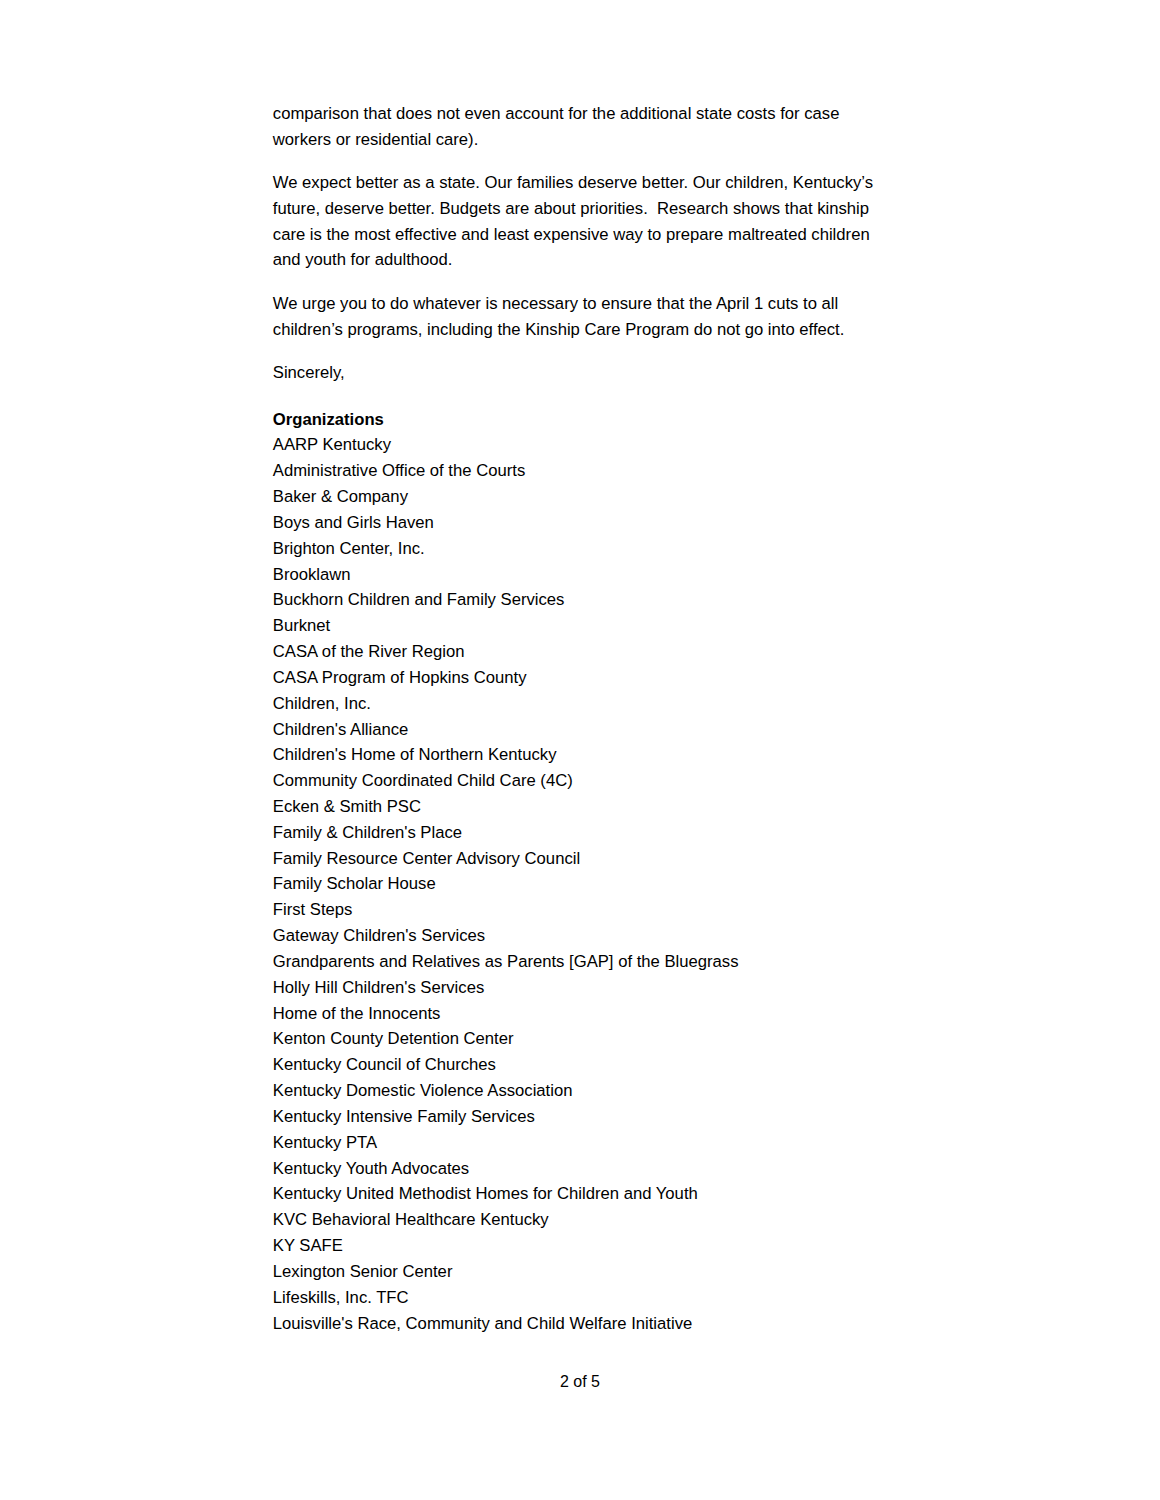comparison that does not even account for the additional state costs for case workers or residential care).
We expect better as a state. Our families deserve better. Our children, Kentucky’s future, deserve better. Budgets are about priorities. Research shows that kinship care is the most effective and least expensive way to prepare maltreated children and youth for adulthood.
We urge you to do whatever is necessary to ensure that the April 1 cuts to all children’s programs, including the Kinship Care Program do not go into effect.
Sincerely,
Organizations
AARP Kentucky
Administrative Office of the Courts
Baker & Company
Boys and Girls Haven
Brighton Center, Inc.
Brooklawn
Buckhorn Children and Family Services
Burknet
CASA of the River Region
CASA Program of Hopkins County
Children, Inc.
Children's Alliance
Children's Home of Northern Kentucky
Community Coordinated Child Care (4C)
Ecken & Smith PSC
Family & Children's Place
Family Resource Center Advisory Council
Family Scholar House
First Steps
Gateway Children's Services
Grandparents and Relatives as Parents [GAP] of the Bluegrass
Holly Hill Children's Services
Home of the Innocents
Kenton County Detention Center
Kentucky Council of Churches
Kentucky Domestic Violence Association
Kentucky Intensive Family Services
Kentucky PTA
Kentucky Youth Advocates
Kentucky United Methodist Homes for Children and Youth
KVC Behavioral Healthcare Kentucky
KY SAFE
Lexington Senior Center
Lifeskills, Inc. TFC
Louisville's Race, Community and Child Welfare Initiative
2 of 5